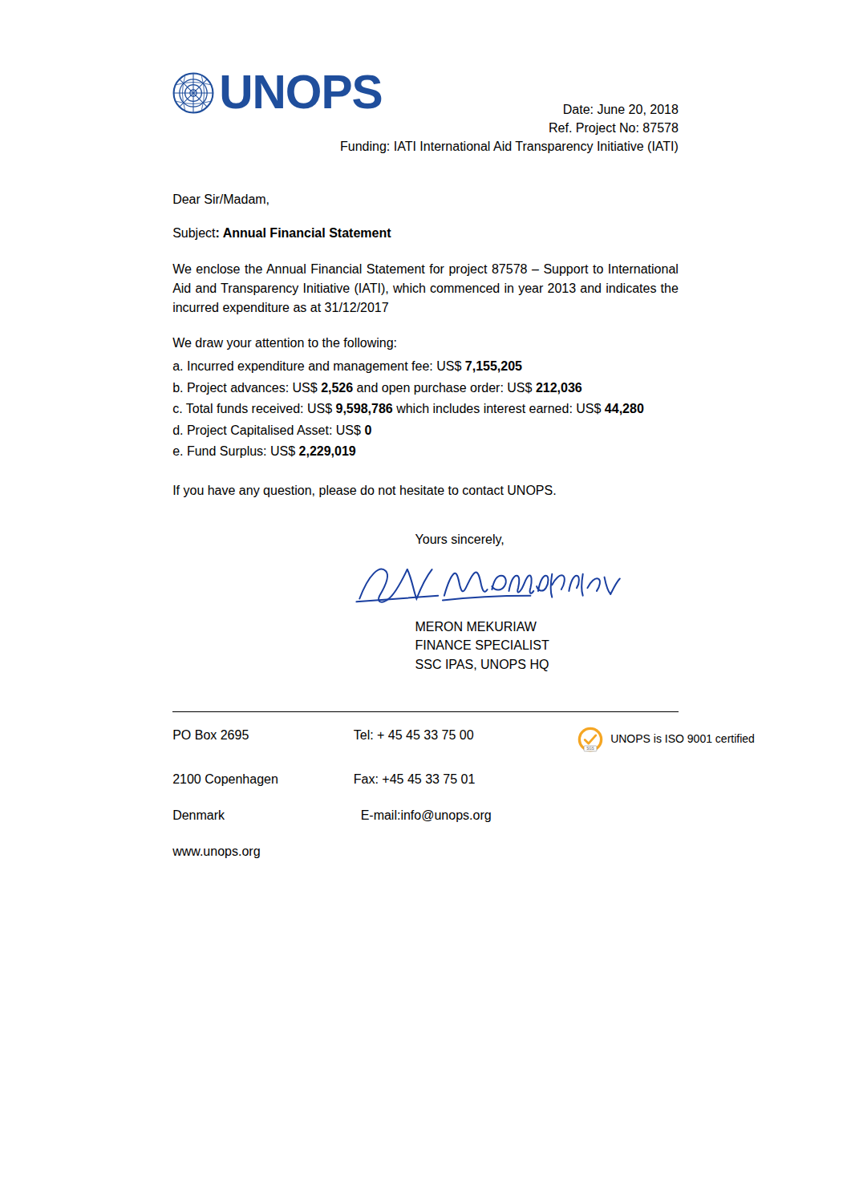UNOPS
Date: June 20, 2018
Ref. Project No: 87578
Funding: IATI International Aid Transparency Initiative (IATI)
Dear Sir/Madam,
Subject: Annual Financial Statement
We enclose the Annual Financial Statement for project 87578 – Support to International Aid and Transparency Initiative (IATI), which commenced in year 2013 and indicates the incurred expenditure as at 31/12/2017
We draw your attention to the following:
a. Incurred expenditure and management fee: US$ 7,155,205
b. Project advances: US$ 2,526 and open purchase order: US$ 212,036
c. Total funds received: US$ 9,598,786 which includes interest earned: US$ 44,280
d. Project Capitalised Asset: US$ 0
e. Fund Surplus: US$ 2,229,019
If you have any question, please do not hesitate to contact UNOPS.
Yours sincerely,
MERON MEKURIAW
FINANCE SPECIALIST
SSC IPAS, UNOPS HQ
PO Box 2695
Tel: + 45 45 33 75 00
SGS UNOPS is ISO 9001 certified
2100 Copenhagen
Fax: +45 45 33 75 01
Denmark
E-mail:info@unops.org
www.unops.org